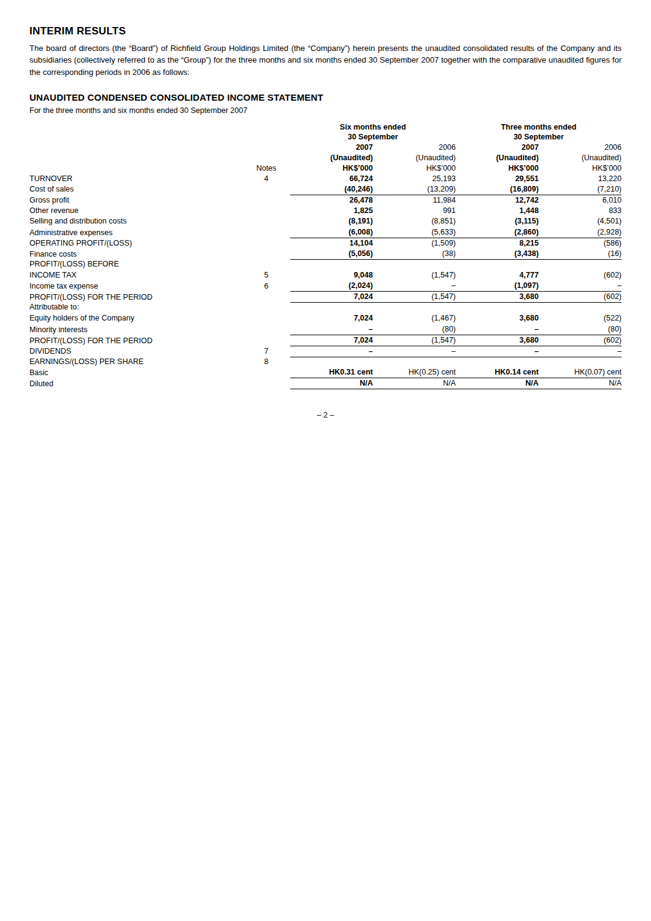INTERIM RESULTS
The board of directors (the “Board”) of Richfield Group Holdings Limited (the “Company”) herein presents the unaudited consolidated results of the Company and its subsidiaries (collectively referred to as the “Group”) for the three months and six months ended 30 September 2007 together with the comparative unaudited figures for the corresponding periods in 2006 as follows:
UNAUDITED CONDENSED CONSOLIDATED INCOME STATEMENT
For the three months and six months ended 30 September 2007
| | | Six months ended 30 September | Three months ended 30 September |
| --- | --- | --- | --- |
| | | 2007 | 2006 | 2007 | 2006 |
| | | (Unaudited) | (Unaudited) | (Unaudited) | (Unaudited) |
| | Notes | HK$’000 | HK$’000 | HK$’000 | HK$’000 |
| TURNOVER | 4 | 66,724 | 25,193 | 29,551 | 13,220 |
| Cost of sales | | (40,246) | (13,209) | (16,809) | (7,210) |
| Gross profit | | 26,478 | 11,984 | 12,742 | 6,010 |
| Other revenue | | 1,825 | 991 | 1,448 | 833 |
| Selling and distribution costs | | (8,191) | (8,851) | (3,115) | (4,501) |
| Administrative expenses | | (6,008) | (5,633) | (2,860) | (2,928) |
| OPERATING PROFIT/(LOSS) | | 14,104 | (1,509) | 8,215 | (586) |
| Finance costs | | (5,056) | (38) | (3,438) | (16) |
| PROFIT/(LOSS) BEFORE | | | | | |
| INCOME TAX | 5 | 9,048 | (1,547) | 4,777 | (602) |
| Income tax expense | 6 | (2,024) | – | (1,097) | – |
| PROFIT/(LOSS) FOR THE PERIOD | | 7,024 | (1,547) | 3,680 | (602) |
| Attributable to: | | | | | |
| Equity holders of the Company | | 7,024 | (1,467) | 3,680 | (522) |
| Minority interests | | – | (80) | – | (80) |
| PROFIT/(LOSS) FOR THE PERIOD | | 7,024 | (1,547) | 3,680 | (602) |
| DIVIDENDS | 7 | – | – | – | – |
| EARNINGS/(LOSS) PER SHARE | 8 | | | | |
| Basic | | HK0.31 cent | HK(0.25) cent | HK0.14 cent | HK(0.07) cent |
| Diluted | | N/A | N/A | N/A | N/A |
– 2 –